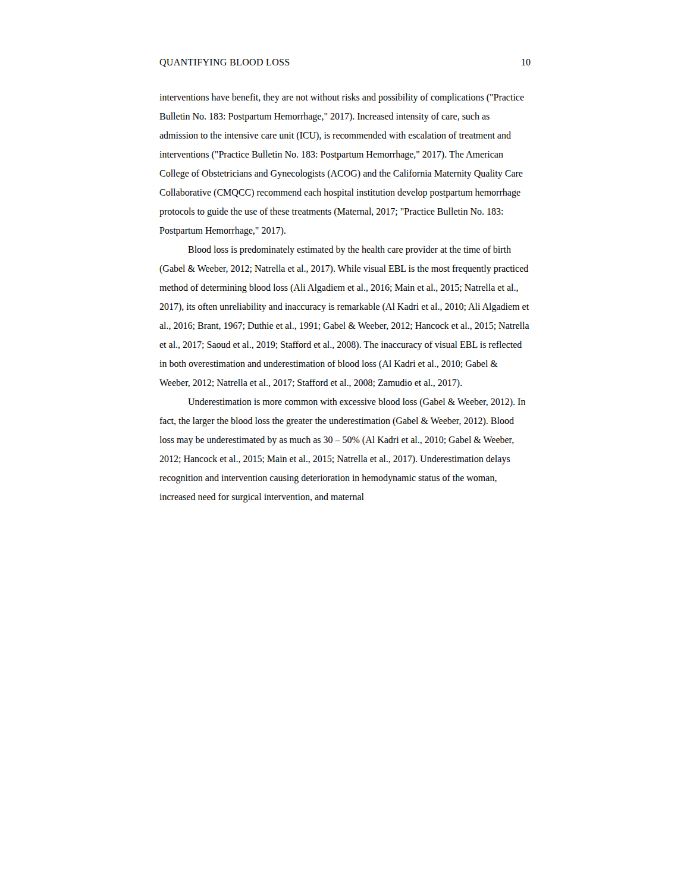QUANTIFYING BLOOD LOSS 10
interventions have benefit, they are not without risks and possibility of complications ("Practice Bulletin No. 183: Postpartum Hemorrhage," 2017). Increased intensity of care, such as admission to the intensive care unit (ICU), is recommended with escalation of treatment and interventions ("Practice Bulletin No. 183: Postpartum Hemorrhage," 2017). The American College of Obstetricians and Gynecologists (ACOG) and the California Maternity Quality Care Collaborative (CMQCC) recommend each hospital institution develop postpartum hemorrhage protocols to guide the use of these treatments (Maternal, 2017; "Practice Bulletin No. 183: Postpartum Hemorrhage," 2017).
Blood loss is predominately estimated by the health care provider at the time of birth (Gabel & Weeber, 2012; Natrella et al., 2017). While visual EBL is the most frequently practiced method of determining blood loss (Ali Algadiem et al., 2016; Main et al., 2015; Natrella et al., 2017), its often unreliability and inaccuracy is remarkable (Al Kadri et al., 2010; Ali Algadiem et al., 2016; Brant, 1967; Duthie et al., 1991; Gabel & Weeber, 2012; Hancock et al., 2015; Natrella et al., 2017; Saoud et al., 2019; Stafford et al., 2008). The inaccuracy of visual EBL is reflected in both overestimation and underestimation of blood loss (Al Kadri et al., 2010; Gabel & Weeber, 2012; Natrella et al., 2017; Stafford et al., 2008; Zamudio et al., 2017).
Underestimation is more common with excessive blood loss (Gabel & Weeber, 2012). In fact, the larger the blood loss the greater the underestimation (Gabel & Weeber, 2012). Blood loss may be underestimated by as much as 30 – 50% (Al Kadri et al., 2010; Gabel & Weeber, 2012; Hancock et al., 2015; Main et al., 2015; Natrella et al., 2017). Underestimation delays recognition and intervention causing deterioration in hemodynamic status of the woman, increased need for surgical intervention, and maternal